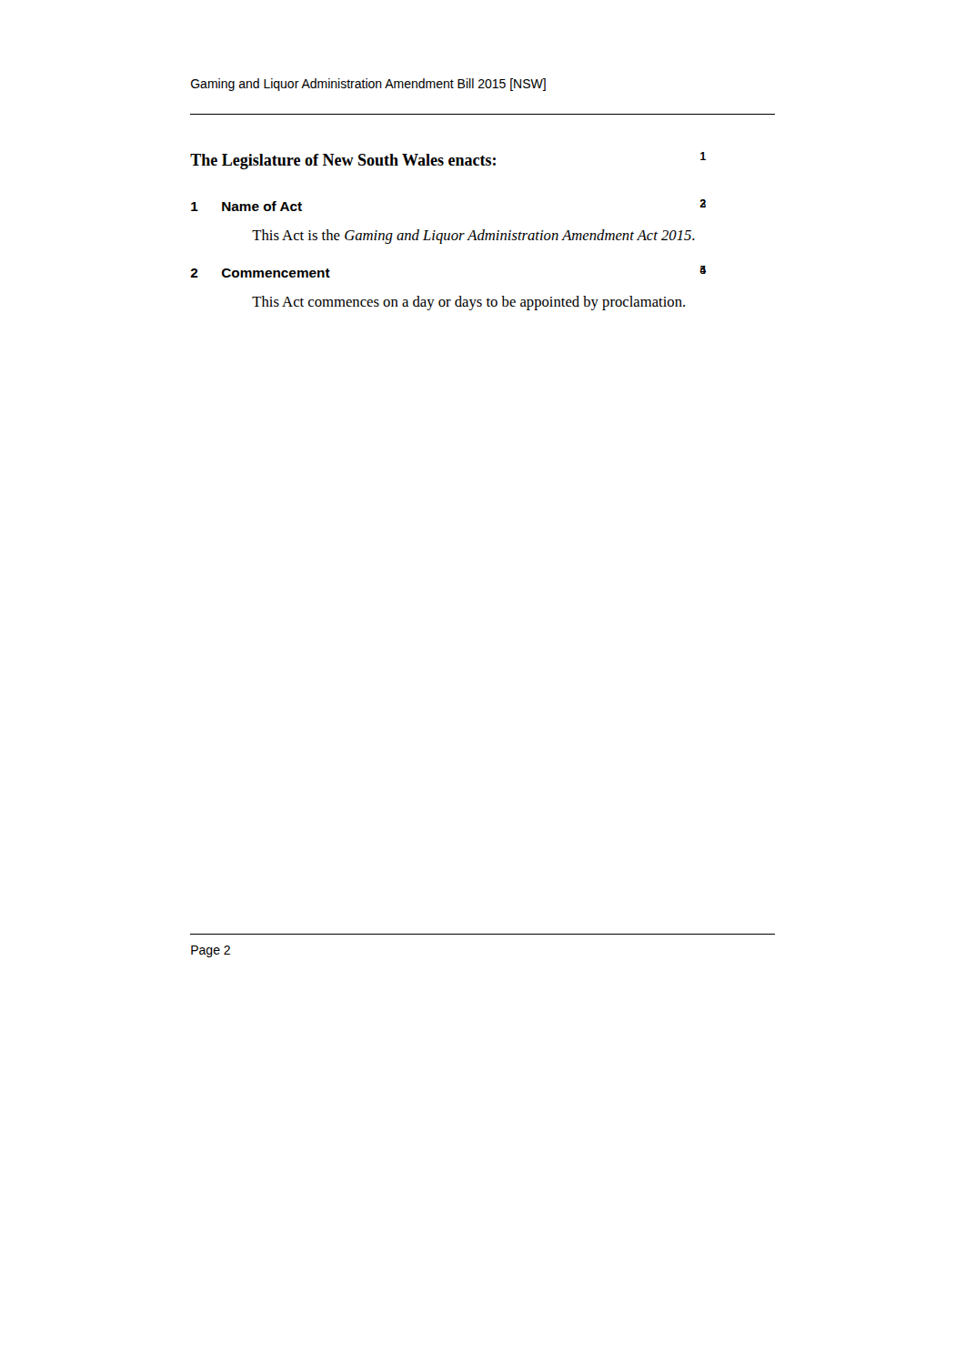Gaming and Liquor Administration Amendment Bill 2015 [NSW]
The Legislature of New South Wales enacts:1
1
Name of Act2
This Act is the Gaming and Liquor Administration Amendment Act 2015.3
2
Commencement4
This Act commences on a day or days to be appointed by proclamation.5
Page 2